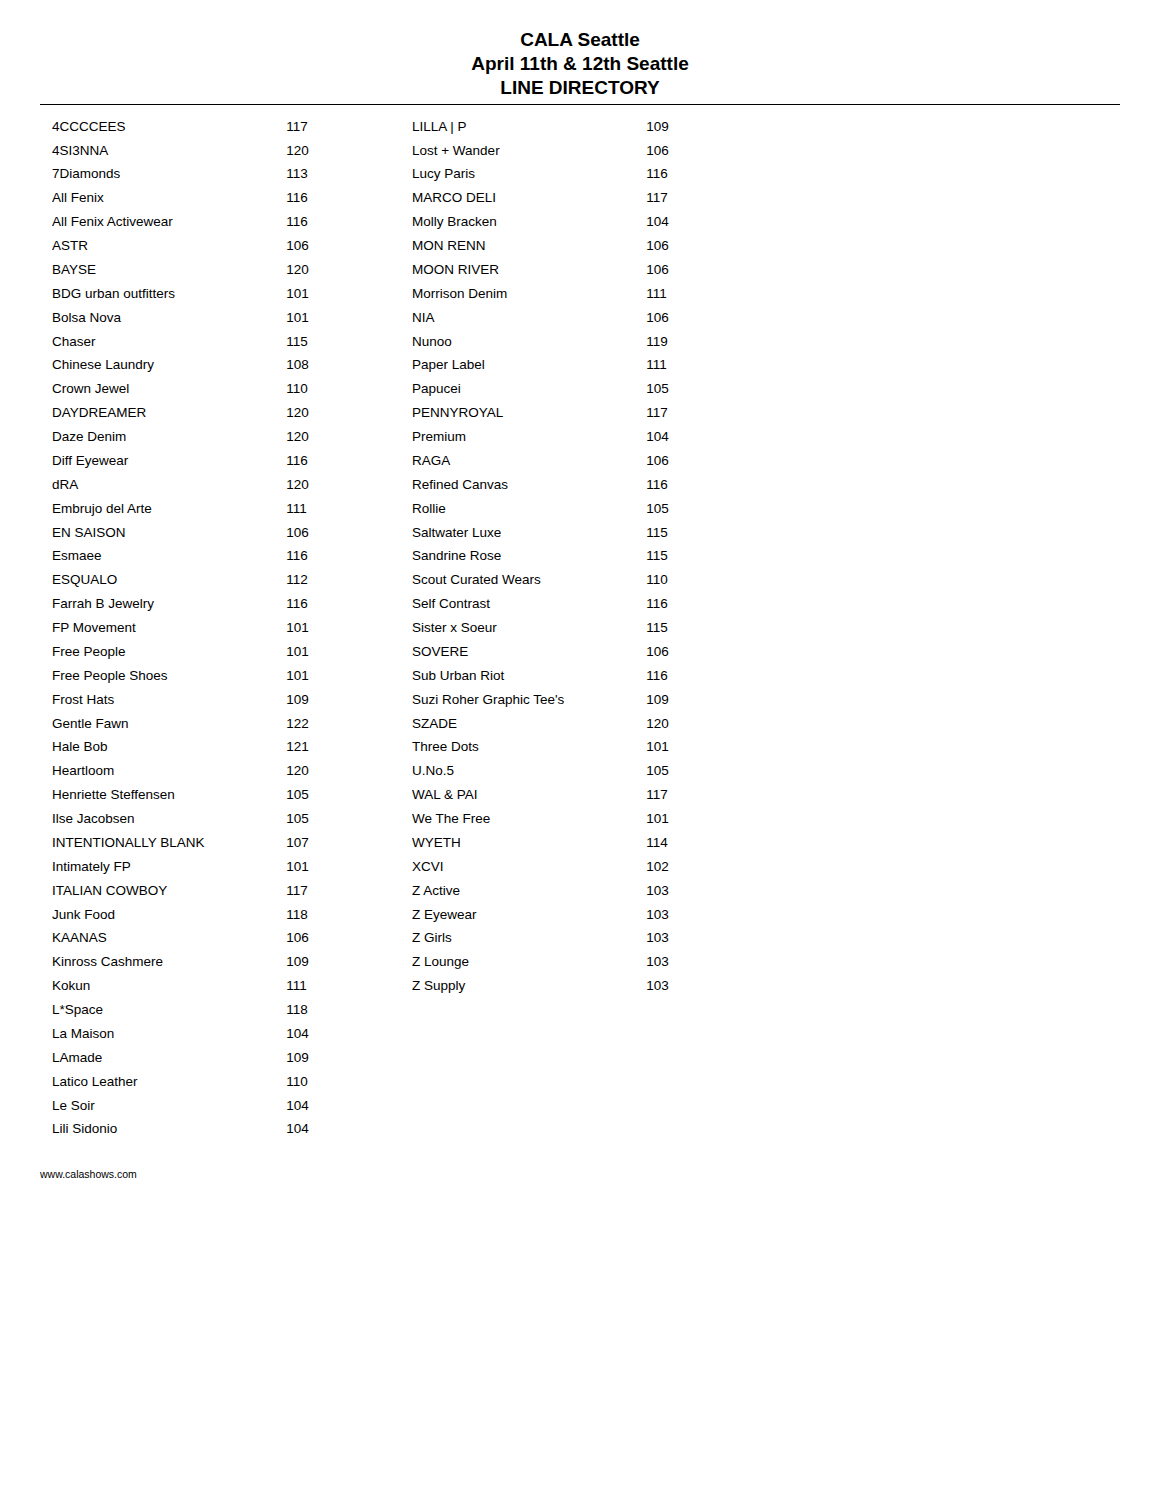CALA Seattle
April 11th & 12th Seattle
LINE DIRECTORY
| 4CCCCEES | 117 |
| 4SI3NNA | 120 |
| 7Diamonds | 113 |
| All Fenix | 116 |
| All Fenix Activewear | 116 |
| ASTR | 106 |
| BAYSE | 120 |
| BDG urban outfitters | 101 |
| Bolsa Nova | 101 |
| Chaser | 115 |
| Chinese Laundry | 108 |
| Crown Jewel | 110 |
| DAYDREAMER | 120 |
| Daze Denim | 120 |
| Diff Eyewear | 116 |
| dRA | 120 |
| Embrujo del Arte | 111 |
| EN SAISON | 106 |
| Esmaee | 116 |
| ESQUALO | 112 |
| Farrah B Jewelry | 116 |
| FP Movement | 101 |
| Free People | 101 |
| Free People Shoes | 101 |
| Frost Hats | 109 |
| Gentle Fawn | 122 |
| Hale Bob | 121 |
| Heartloom | 120 |
| Henriette Steffensen | 105 |
| Ilse Jacobsen | 105 |
| INTENTIONALLY BLANK | 107 |
| Intimately FP | 101 |
| ITALIAN COWBOY | 117 |
| Junk Food | 118 |
| KAANAS | 106 |
| Kinross Cashmere | 109 |
| Kokun | 111 |
| L*Space | 118 |
| La Maison | 104 |
| LAmade | 109 |
| Latico Leather | 110 |
| Le Soir | 104 |
| Lili Sidonio | 104 |
| LILLA / P | 109 |
| Lost + Wander | 106 |
| Lucy Paris | 116 |
| MARCO DELI | 117 |
| Molly Bracken | 104 |
| MON RENN | 106 |
| MOON RIVER | 106 |
| Morrison Denim | 111 |
| NIA | 106 |
| Nunoo | 119 |
| Paper Label | 111 |
| Papucei | 105 |
| PENNYROYAL | 117 |
| Premium | 104 |
| RAGA | 106 |
| Refined Canvas | 116 |
| Rollie | 105 |
| Saltwater Luxe | 115 |
| Sandrine Rose | 115 |
| Scout Curated Wears | 110 |
| Self Contrast | 116 |
| Sister x Soeur | 115 |
| SOVERE | 106 |
| Sub Urban Riot | 116 |
| Suzi Roher Graphic Tee's | 109 |
| SZADE | 120 |
| Three Dots | 101 |
| U.No.5 | 105 |
| WAL & PAI | 117 |
| We The Free | 101 |
| WYETH | 114 |
| XCVI | 102 |
| Z Active | 103 |
| Z Eyewear | 103 |
| Z Girls | 103 |
| Z Lounge | 103 |
| Z Supply | 103 |
www.calashows.com